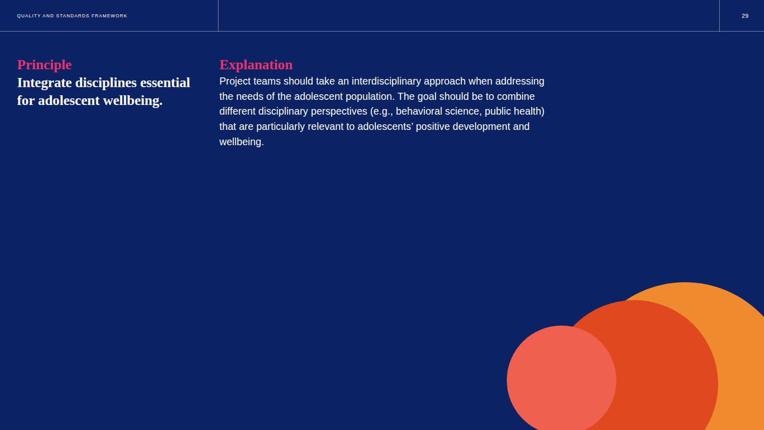Quality and Standards Framework
29
Principle
Integrate disciplines essential for adolescent wellbeing.
Explanation
Project teams should take an interdisciplinary approach when addressing the needs of the adolescent population. The goal should be to combine different disciplinary perspectives (e.g., behavioral science, public health) that are particularly relevant to adolescents’ positive development and wellbeing.